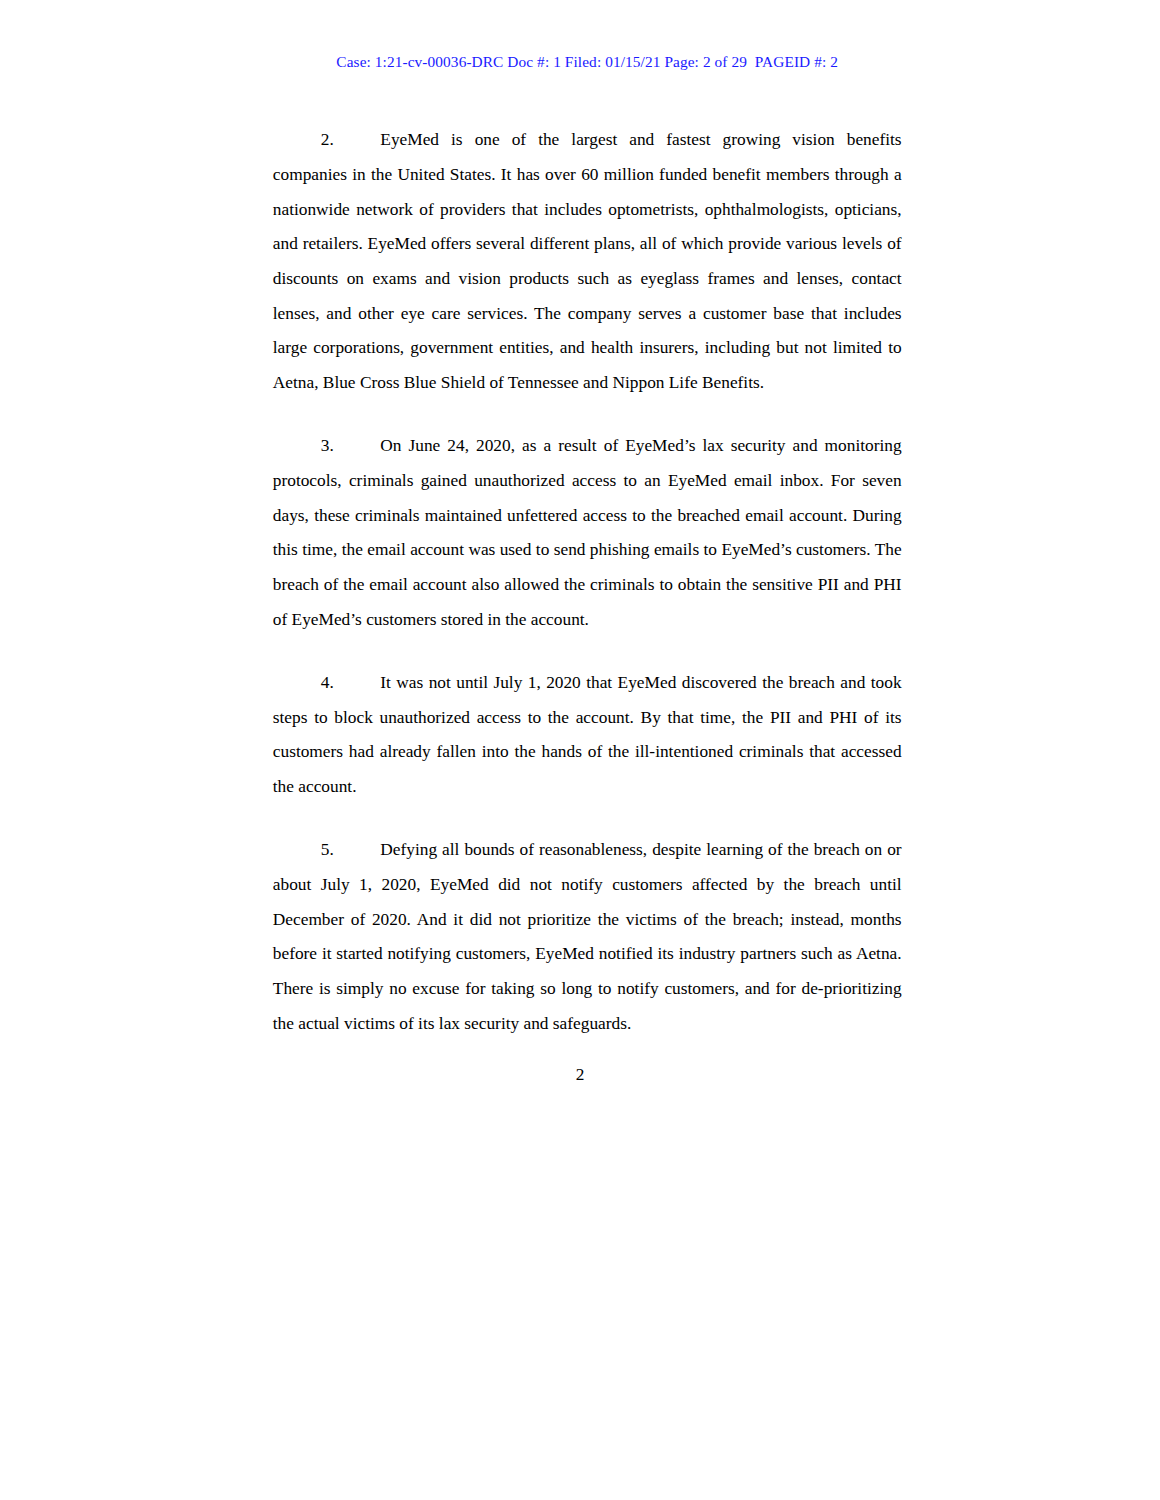Case: 1:21-cv-00036-DRC Doc #: 1 Filed: 01/15/21 Page: 2 of 29 PAGEID #: 2
2. EyeMed is one of the largest and fastest growing vision benefits companies in the United States. It has over 60 million funded benefit members through a nationwide network of providers that includes optometrists, ophthalmologists, opticians, and retailers. EyeMed offers several different plans, all of which provide various levels of discounts on exams and vision products such as eyeglass frames and lenses, contact lenses, and other eye care services. The company serves a customer base that includes large corporations, government entities, and health insurers, including but not limited to Aetna, Blue Cross Blue Shield of Tennessee and Nippon Life Benefits.
3. On June 24, 2020, as a result of EyeMed’s lax security and monitoring protocols, criminals gained unauthorized access to an EyeMed email inbox. For seven days, these criminals maintained unfettered access to the breached email account. During this time, the email account was used to send phishing emails to EyeMed’s customers. The breach of the email account also allowed the criminals to obtain the sensitive PII and PHI of EyeMed’s customers stored in the account.
4. It was not until July 1, 2020 that EyeMed discovered the breach and took steps to block unauthorized access to the account. By that time, the PII and PHI of its customers had already fallen into the hands of the ill-intentioned criminals that accessed the account.
5. Defying all bounds of reasonableness, despite learning of the breach on or about July 1, 2020, EyeMed did not notify customers affected by the breach until December of 2020. And it did not prioritize the victims of the breach; instead, months before it started notifying customers, EyeMed notified its industry partners such as Aetna. There is simply no excuse for taking so long to notify customers, and for de-prioritizing the actual victims of its lax security and safeguards.
2